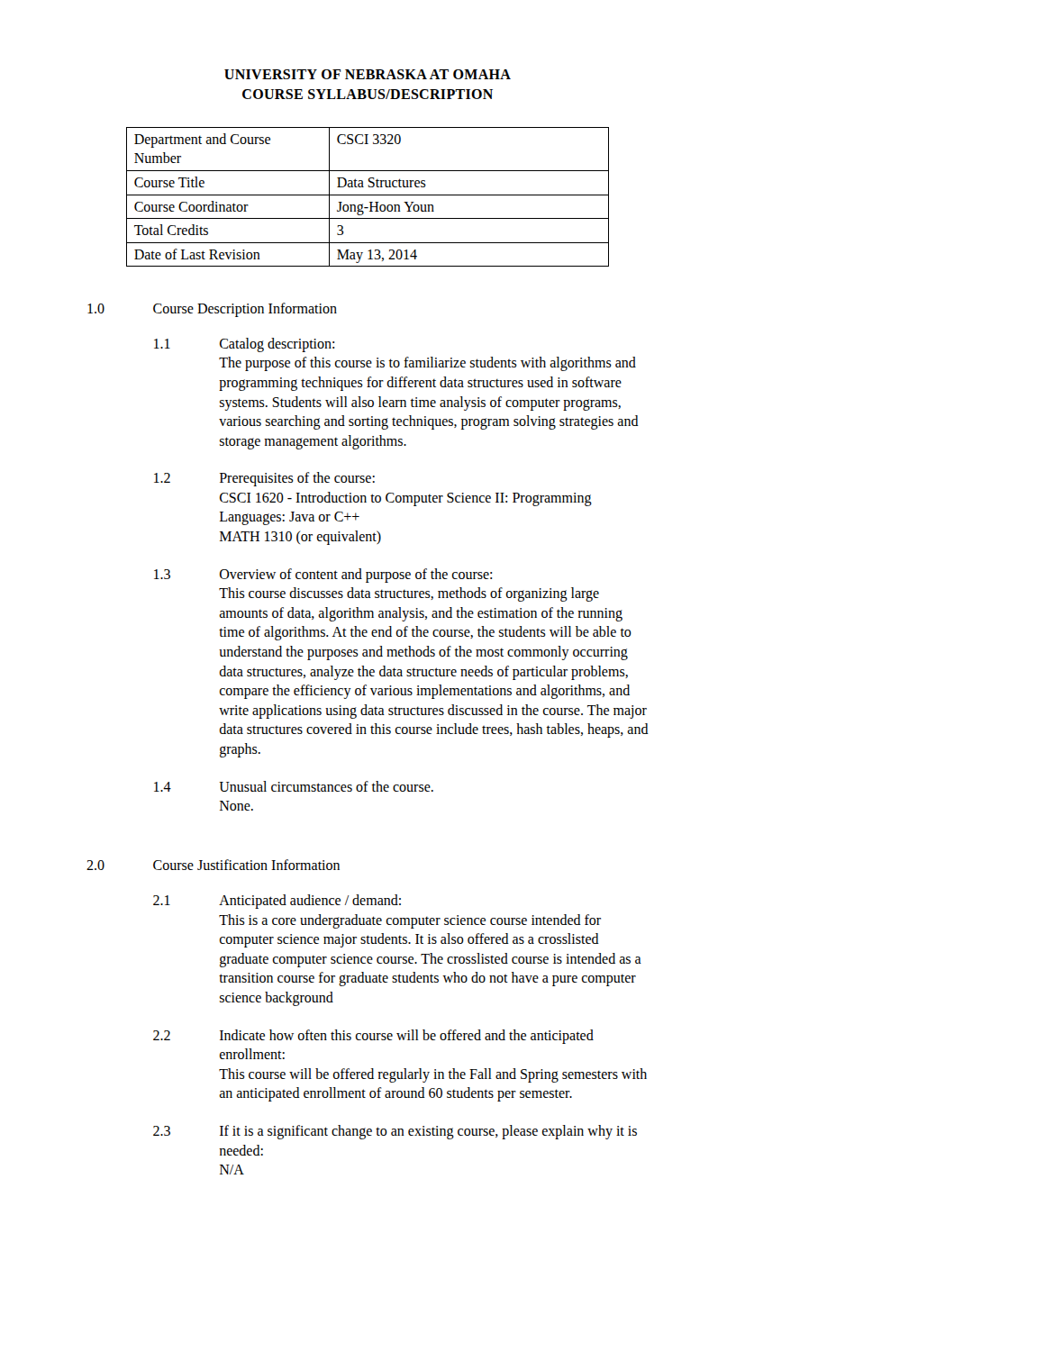University of Nebraska at Omaha Course Syllabus/Description
| Department and Course Number | CSCI 3320 |
| Course Title | Data Structures |
| Course Coordinator | Jong-Hoon Youn |
| Total Credits | 3 |
| Date of Last Revision | May 13, 2014 |
1.0
Course Description Information
1.1
Catalog description:
The purpose of this course is to familiarize students with algorithms and programming techniques for different data structures used in software systems. Students will also learn time analysis of computer programs, various searching and sorting techniques, program solving strategies and storage management algorithms.
1.2
Prerequisites of the course:
CSCI 1620 - Introduction to Computer Science II: Programming Languages: Java or C++
MATH 1310 (or equivalent)
1.3
Overview of content and purpose of the course:
This course discusses data structures, methods of organizing large amounts of data, algorithm analysis, and the estimation of the running time of algorithms. At the end of the course, the students will be able to understand the purposes and methods of the most commonly occurring data structures, analyze the data structure needs of particular problems, compare the efficiency of various implementations and algorithms, and write applications using data structures discussed in the course. The major data structures covered in this course include trees, hash tables, heaps, and graphs.
1.4
Unusual circumstances of the course.
None.
2.0
Course Justification Information
2.1
Anticipated audience / demand:
This is a core undergraduate computer science course intended for computer science major students. It is also offered as a crosslisted graduate computer science course. The crosslisted course is intended as a transition course for graduate students who do not have a pure computer science background
2.2
Indicate how often this course will be offered and the anticipated enrollment:
This course will be offered regularly in the Fall and Spring semesters with an anticipated enrollment of around 60 students per semester.
2.3
If it is a significant change to an existing course, please explain why it is needed:
N/A